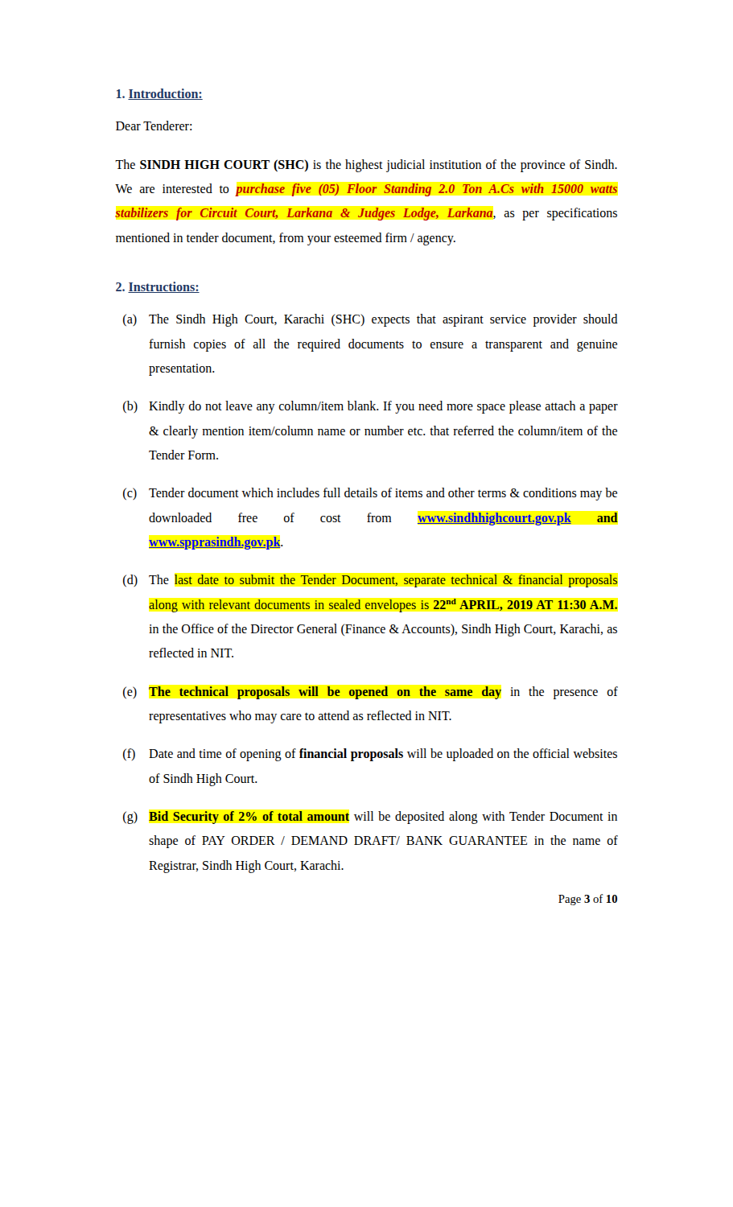1. Introduction:
Dear Tenderer:
The SINDH HIGH COURT (SHC) is the highest judicial institution of the province of Sindh. We are interested to purchase five (05) Floor Standing 2.0 Ton A.Cs with 15000 watts stabilizers for Circuit Court, Larkana & Judges Lodge, Larkana, as per specifications mentioned in tender document, from your esteemed firm / agency.
2. Instructions:
(a) The Sindh High Court, Karachi (SHC) expects that aspirant service provider should furnish copies of all the required documents to ensure a transparent and genuine presentation.
(b) Kindly do not leave any column/item blank. If you need more space please attach a paper & clearly mention item/column name or number etc. that referred the column/item of the Tender Form.
(c) Tender document which includes full details of items and other terms & conditions may be downloaded free of cost from www.sindhhighcourt.gov.pk and www.spprasindh.gov.pk.
(d) The last date to submit the Tender Document, separate technical & financial proposals along with relevant documents in sealed envelopes is 22nd APRIL, 2019 AT 11:30 A.M. in the Office of the Director General (Finance & Accounts), Sindh High Court, Karachi, as reflected in NIT.
(e) The technical proposals will be opened on the same day in the presence of representatives who may care to attend as reflected in NIT.
(f) Date and time of opening of financial proposals will be uploaded on the official websites of Sindh High Court.
(g) Bid Security of 2% of total amount will be deposited along with Tender Document in shape of PAY ORDER / DEMAND DRAFT/ BANK GUARANTEE in the name of Registrar, Sindh High Court, Karachi.
Page 3 of 10